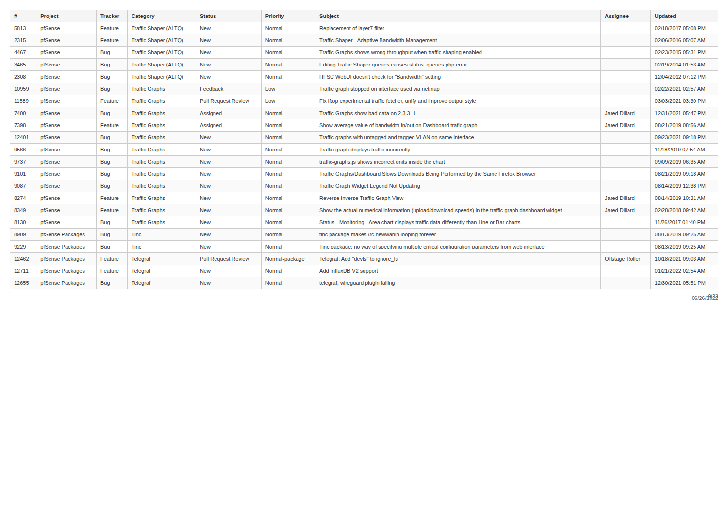| # | Project | Tracker | Category | Status | Priority | Subject | Assignee | Updated |
| --- | --- | --- | --- | --- | --- | --- | --- | --- |
| 5813 | pfSense | Feature | Traffic Shaper (ALTQ) | New | Normal | Replacement of layer7 filter | | 02/18/2017 05:08 PM |
| 2315 | pfSense | Feature | Traffic Shaper (ALTQ) | New | Normal | Traffic Shaper - Adaptive Bandwidth Management | | 02/06/2016 05:07 AM |
| 4467 | pfSense | Bug | Traffic Shaper (ALTQ) | New | Normal | Traffic Graphs shows wrong throughput when traffic shaping enabled | | 02/23/2015 05:31 PM |
| 3465 | pfSense | Bug | Traffic Shaper (ALTQ) | New | Normal | Editing Traffic Shaper queues causes status_queues.php error | | 02/19/2014 01:53 AM |
| 2308 | pfSense | Bug | Traffic Shaper (ALTQ) | New | Normal | HFSC WebUI doesn't check for "Bandwidth" setting | | 12/04/2012 07:12 PM |
| 10959 | pfSense | Bug | Traffic Graphs | Feedback | Low | Traffic graph stopped on interface used via netmap | | 02/22/2021 02:57 AM |
| 11589 | pfSense | Feature | Traffic Graphs | Pull Request Review | Low | Fix iftop experimental traffic fetcher, unify and improve output style | | 03/03/2021 03:30 PM |
| 7400 | pfSense | Bug | Traffic Graphs | Assigned | Normal | Traffic Graphs show bad data on 2.3.3_1 | Jared Dillard | 12/31/2021 05:47 PM |
| 7398 | pfSense | Feature | Traffic Graphs | Assigned | Normal | Show average value of bandwidth in/out on Dashboard trafic graph | Jared Dillard | 08/21/2019 08:56 AM |
| 12401 | pfSense | Bug | Traffic Graphs | New | Normal | Traffic graphs with untagged and tagged VLAN on same interface | | 09/23/2021 09:18 PM |
| 9566 | pfSense | Bug | Traffic Graphs | New | Normal | Traffic graph displays traffic incorrectly | | 11/18/2019 07:54 AM |
| 9737 | pfSense | Bug | Traffic Graphs | New | Normal | traffic-graphs.js shows incorrect units inside the chart | | 09/09/2019 06:35 AM |
| 9101 | pfSense | Bug | Traffic Graphs | New | Normal | Traffic Graphs/Dashboard Slows Downloads Being Performed by the Same Firefox Browser | | 08/21/2019 09:18 AM |
| 9087 | pfSense | Bug | Traffic Graphs | New | Normal | Traffic Graph Widget Legend Not Updating | | 08/14/2019 12:38 PM |
| 8274 | pfSense | Feature | Traffic Graphs | New | Normal | Reverse Inverse Traffic Graph View | Jared Dillard | 08/14/2019 10:31 AM |
| 8349 | pfSense | Feature | Traffic Graphs | New | Normal | Show the actual numerical information (upload/download speeds) in the traffic graph dashboard widget | Jared Dillard | 02/28/2018 09:42 AM |
| 8130 | pfSense | Bug | Traffic Graphs | New | Normal | Status - Monitoring - Area chart displays traffic data differently than Line or Bar charts | | 11/26/2017 01:40 PM |
| 8909 | pfSense Packages | Bug | Tinc | New | Normal | tinc package makes /rc.newwanip looping forever | | 08/13/2019 09:25 AM |
| 9229 | pfSense Packages | Bug | Tinc | New | Normal | Tinc package: no way of specifying multiple critical configuration parameters from web interface | | 08/13/2019 09:25 AM |
| 12462 | pfSense Packages | Feature | Telegraf | Pull Request Review | Normal-package | Telegraf: Add "devfs" to ignore_fs | Offstage Roller | 10/18/2021 09:03 AM |
| 12711 | pfSense Packages | Feature | Telegraf | New | Normal | Add InfluxDB V2 support | | 01/21/2022 02:54 AM |
| 12655 | pfSense Packages | Bug | Telegraf | New | Normal | telegraf, wireguard plugin failing | | 12/30/2021 05:51 PM |
06/26/2022
9/23